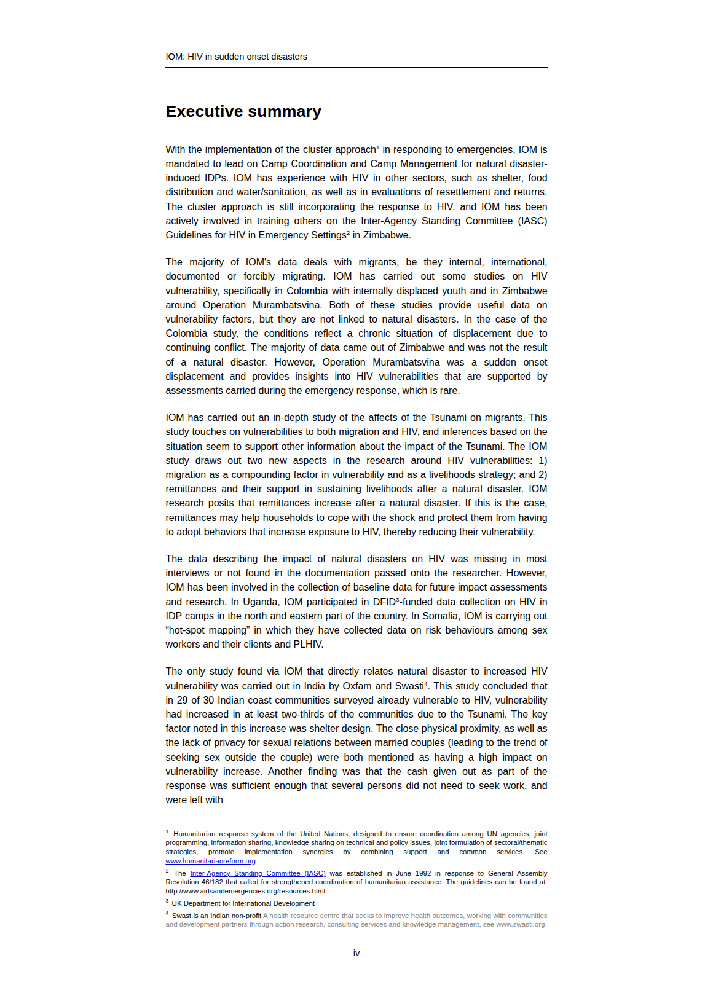IOM: HIV in sudden onset disasters
Executive summary
With the implementation of the cluster approach1 in responding to emergencies, IOM is mandated to lead on Camp Coordination and Camp Management for natural disaster-induced IDPs. IOM has experience with HIV in other sectors, such as shelter, food distribution and water/sanitation, as well as in evaluations of resettlement and returns. The cluster approach is still incorporating the response to HIV, and IOM has been actively involved in training others on the Inter-Agency Standing Committee (IASC) Guidelines for HIV in Emergency Settings2 in Zimbabwe.
The majority of IOM's data deals with migrants, be they internal, international, documented or forcibly migrating. IOM has carried out some studies on HIV vulnerability, specifically in Colombia with internally displaced youth and in Zimbabwe around Operation Murambatsvina. Both of these studies provide useful data on vulnerability factors, but they are not linked to natural disasters. In the case of the Colombia study, the conditions reflect a chronic situation of displacement due to continuing conflict. The majority of data came out of Zimbabwe and was not the result of a natural disaster. However, Operation Murambatsvina was a sudden onset displacement and provides insights into HIV vulnerabilities that are supported by assessments carried during the emergency response, which is rare.
IOM has carried out an in-depth study of the affects of the Tsunami on migrants. This study touches on vulnerabilities to both migration and HIV, and inferences based on the situation seem to support other information about the impact of the Tsunami. The IOM study draws out two new aspects in the research around HIV vulnerabilities: 1) migration as a compounding factor in vulnerability and as a livelihoods strategy; and 2) remittances and their support in sustaining livelihoods after a natural disaster. IOM research posits that remittances increase after a natural disaster. If this is the case, remittances may help households to cope with the shock and protect them from having to adopt behaviors that increase exposure to HIV, thereby reducing their vulnerability.
The data describing the impact of natural disasters on HIV was missing in most interviews or not found in the documentation passed onto the researcher. However, IOM has been involved in the collection of baseline data for future impact assessments and research. In Uganda, IOM participated in DFID3-funded data collection on HIV in IDP camps in the north and eastern part of the country. In Somalia, IOM is carrying out “hot-spot mapping” in which they have collected data on risk behaviours among sex workers and their clients and PLHIV.
The only study found via IOM that directly relates natural disaster to increased HIV vulnerability was carried out in India by Oxfam and Swasti4. This study concluded that in 29 of 30 Indian coast communities surveyed already vulnerable to HIV, vulnerability had increased in at least two-thirds of the communities due to the Tsunami. The key factor noted in this increase was shelter design. The close physical proximity, as well as the lack of privacy for sexual relations between married couples (leading to the trend of seeking sex outside the couple) were both mentioned as having a high impact on vulnerability increase. Another finding was that the cash given out as part of the response was sufficient enough that several persons did not need to seek work, and were left with
1 Humanitarian response system of the United Nations, designed to ensure coordination among UN agencies, joint programming, information sharing, knowledge sharing on technical and policy issues, joint formulation of sectoral/thematic strategies, promote implementation synergies by combining support and common services. See www.humanitarianreform.org
2 The Inter-Agency Standing Committee (IASC) was established in June 1992 in response to General Assembly Resolution 46/182 that called for strengthened coordination of humanitarian assistance. The guidelines can be found at: http://www.aidsandemergencies.org/resources.html.
3 UK Department for International Development
4 Swast is an Indian non-profit A health resource centre that seeks to improve health outcomes, working with communities and development partners through action research, consulting services and knowledge management, see www.swasti.org
iv